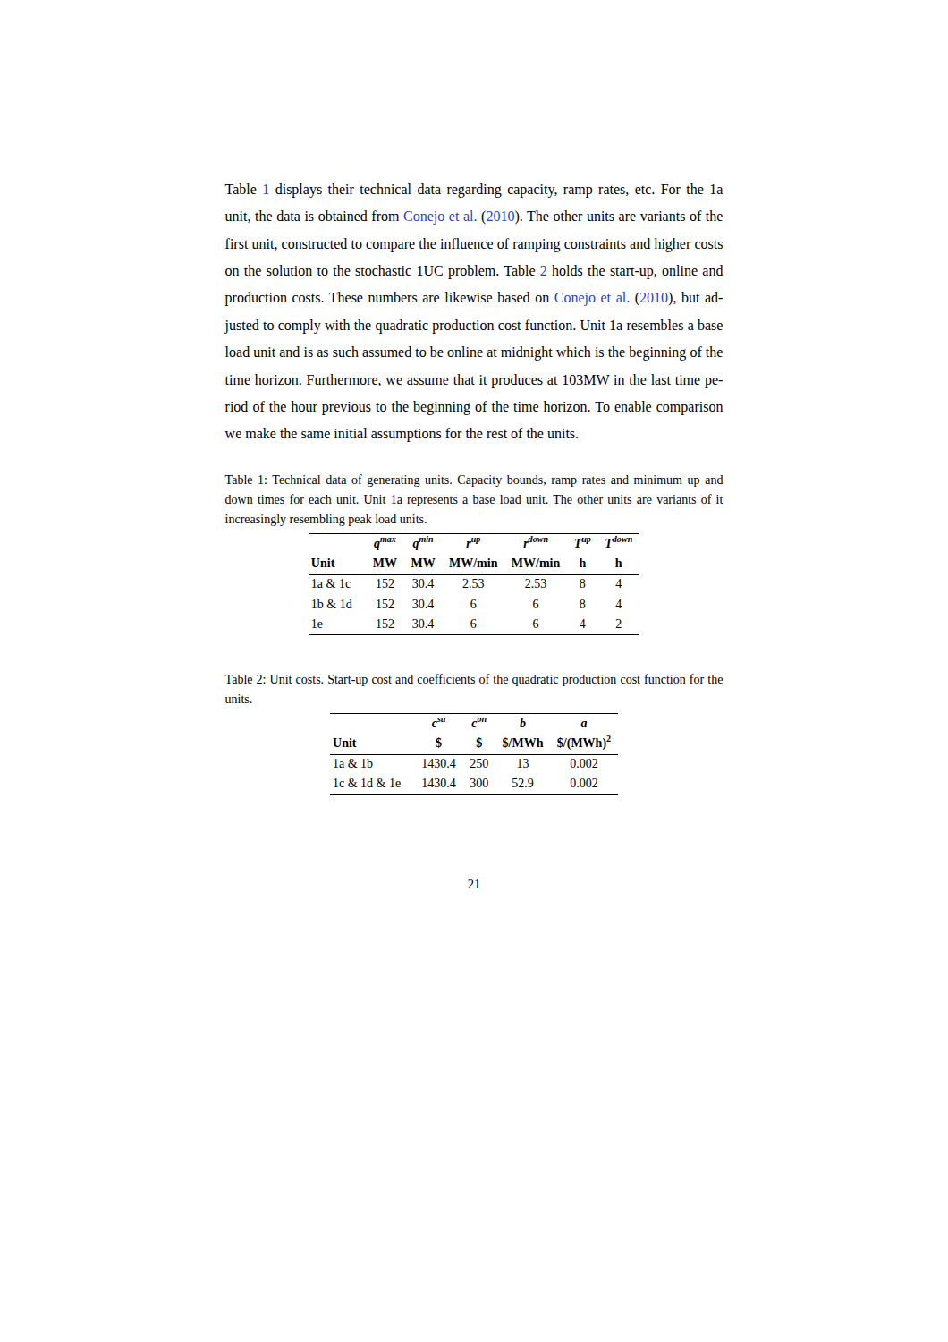Table 1 displays their technical data regarding capacity, ramp rates, etc. For the 1a unit, the data is obtained from Conejo et al. (2010). The other units are variants of the first unit, constructed to compare the influence of ramping constraints and higher costs on the solution to the stochastic 1UC problem. Table 2 holds the start-up, online and production costs. These numbers are likewise based on Conejo et al. (2010), but adjusted to comply with the quadratic production cost function. Unit 1a resembles a base load unit and is as such assumed to be online at midnight which is the beginning of the time horizon. Furthermore, we assume that it produces at 103MW in the last time period of the hour previous to the beginning of the time horizon. To enable comparison we make the same initial assumptions for the rest of the units.
Table 1: Technical data of generating units. Capacity bounds, ramp rates and minimum up and down times for each unit. Unit 1a represents a base load unit. The other units are variants of it increasingly resembling peak load units.
| | q max | q min | r up | r down | T up | T down |
| --- | --- | --- | --- | --- | --- | --- |
| Unit | MW | MW | MW/min | MW/min | h | h |
| 1a & 1c | 152 | 30.4 | 2.53 | 2.53 | 8 | 4 |
| 1b & 1d | 152 | 30.4 | 6 | 6 | 8 | 4 |
| 1e | 152 | 30.4 | 6 | 6 | 4 | 2 |
Table 2: Unit costs. Start-up cost and coefficients of the quadratic production cost function for the units.
| | c su | c on | b | a |
| --- | --- | --- | --- | --- |
| Unit | $ | $ | $/MWh | $/(MWh) 2 |
| 1a & 1b | 1430.4 | 250 | 13 | 0.002 |
| 1c & 1d & 1e | 1430.4 | 300 | 52.9 | 0.002 |
21